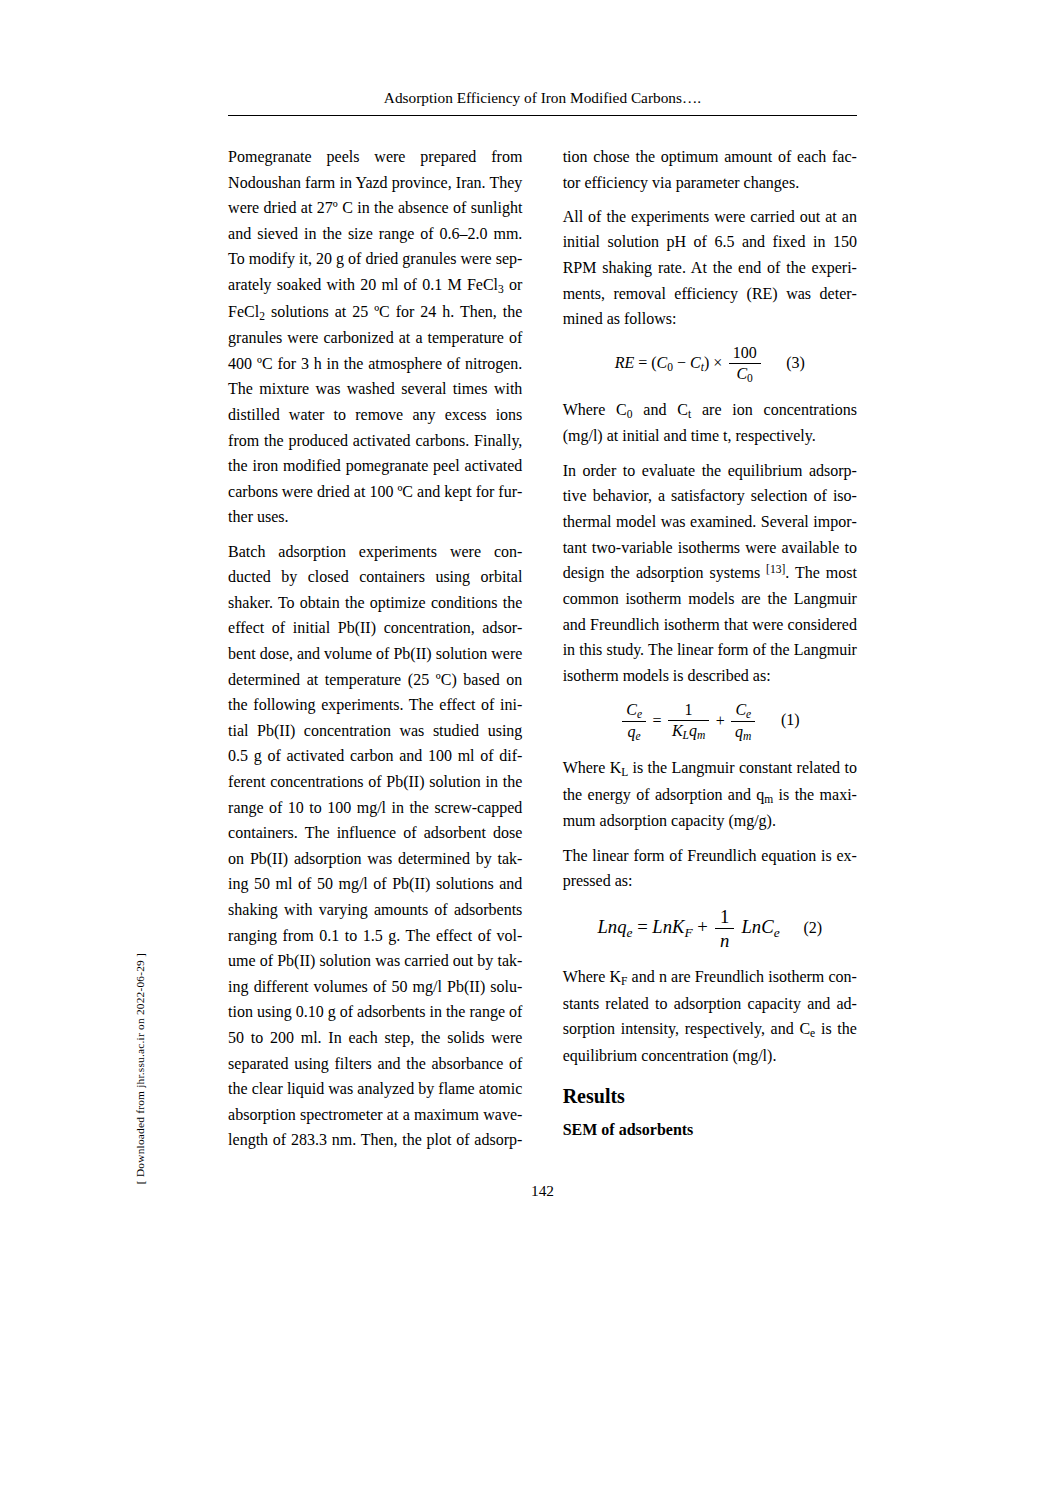Adsorption Efficiency of Iron Modified Carbons….
Pomegranate peels were prepared from Nodoushan farm in Yazd province, Iran. They were dried at 27º C in the absence of sunlight and sieved in the size range of 0.6–2.0 mm. To modify it, 20 g of dried granules were separately soaked with 20 ml of 0.1 M FeCl3 or FeCl2 solutions at 25 ºC for 24 h. Then, the granules were carbonized at a temperature of 400 ºC for 3 h in the atmosphere of nitrogen. The mixture was washed several times with distilled water to remove any excess ions from the produced activated carbons. Finally, the iron modified pomegranate peel activated carbons were dried at 100 ºC and kept for further uses.
Batch adsorption experiments were conducted by closed containers using orbital shaker. To obtain the optimize conditions the effect of initial Pb(II) concentration, adsorbent dose, and volume of Pb(II) solution were determined at temperature (25 ºC) based on the following experiments. The effect of initial Pb(II) concentration was studied using 0.5 g of activated carbon and 100 ml of different concentrations of Pb(II) solution in the range of 10 to 100 mg/l in the screw-capped containers. The influence of adsorbent dose on Pb(II) adsorption was determined by taking 50 ml of 50 mg/l of Pb(II) solutions and shaking with varying amounts of adsorbents ranging from 0.1 to 1.5 g. The effect of volume of Pb(II) solution was carried out by taking different volumes of 50 mg/l Pb(II) solution using 0.10 g of adsorbents in the range of 50 to 200 ml. In each step, the solids were separated using filters and the absorbance of the clear liquid was analyzed by flame atomic absorption spectrometer at a maximum wavelength of 283.3 nm. Then, the plot of adsorption chose the optimum amount of each factor efficiency via parameter changes.
All of the experiments were carried out at an initial solution pH of 6.5 and fixed in 150 RPM shaking rate. At the end of the experiments, removal efficiency (RE) was determined as follows:
RE = (C0 − Ct) × 100 C0 (3)
Where C0 and Ct are ion concentrations (mg/l) at initial and time t, respectively.
In order to evaluate the equilibrium adsorptive behavior, a satisfactory selection of isothermal model was examined. Several important two-variable isotherms were available to design the adsorption systems [13]. The most common isotherm models are the Langmuir and Freundlich isotherm that were considered in this study. The linear form of the Langmuir isotherm models is described as:
Ce qe = 1 KLqm + Ce qm (1)
Where KL is the Langmuir constant related to the energy of adsorption and qm is the maximum adsorption capacity (mg/g).
The linear form of Freundlich equation is expressed as:
Lnqe = LnKF + 1 n LnCe (2)
Where KF and n are Freundlich isotherm constants related to adsorption capacity and adsorption intensity, respectively, and Ce is the equilibrium concentration (mg/l).
Results
SEM of adsorbents
142
[ Downloaded from jhr.ssu.ac.ir on 2022-06-29 ]